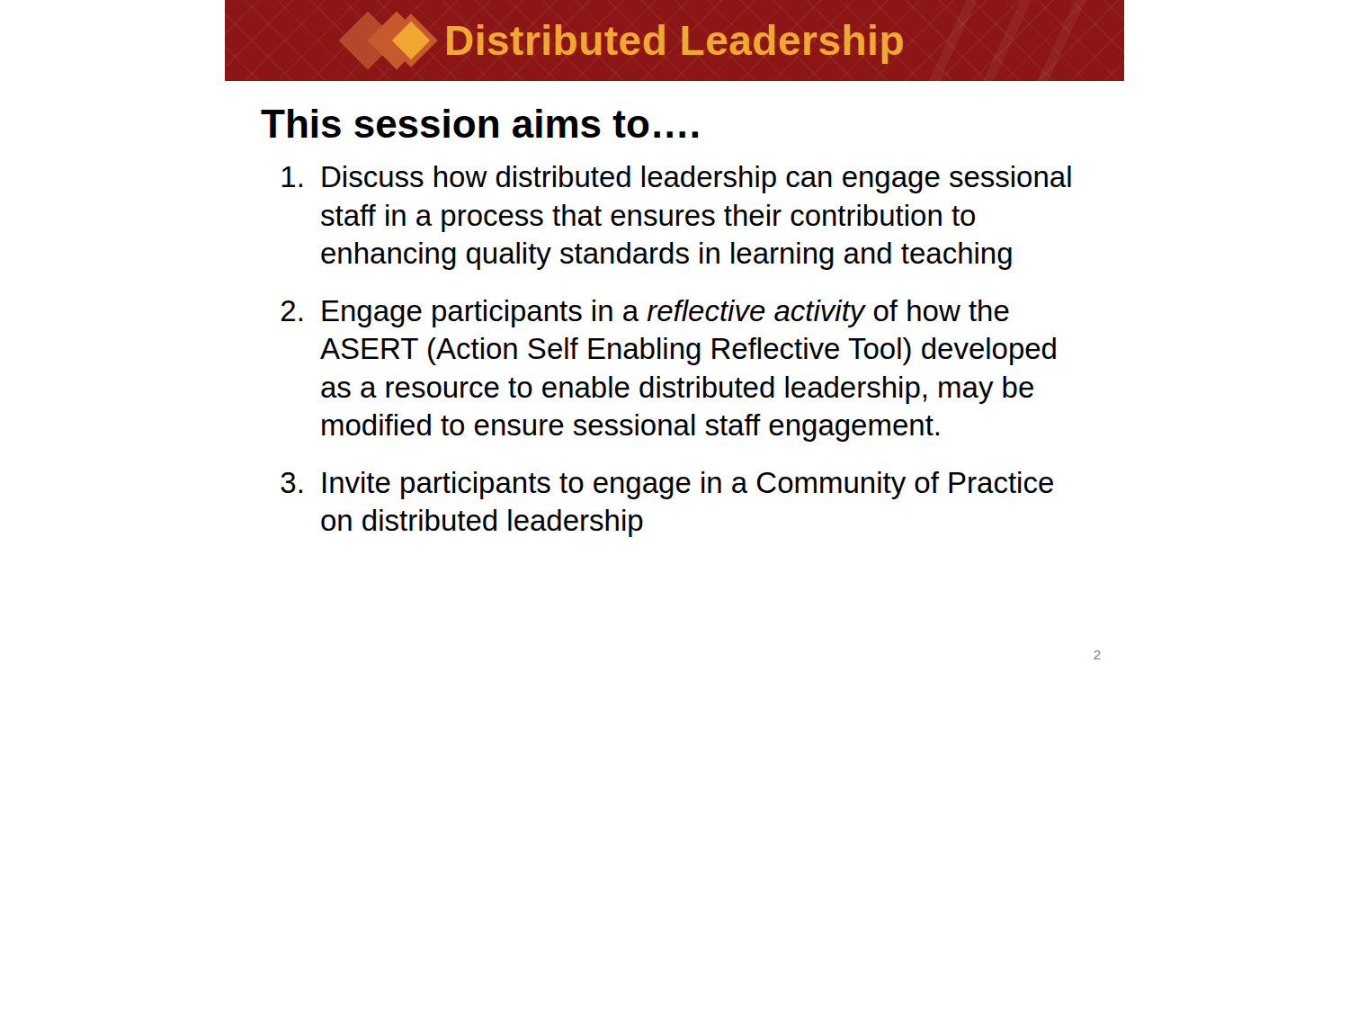Distributed Leadership
This session aims to….
Discuss how distributed leadership can engage sessional staff in a process that ensures their contribution to enhancing quality standards in learning and teaching
Engage participants in a reflective activity of how the ASERT (Action Self Enabling Reflective Tool) developed as a resource to enable distributed leadership, may be modified to ensure sessional staff engagement.
Invite participants to engage in a Community of Practice on distributed leadership
2